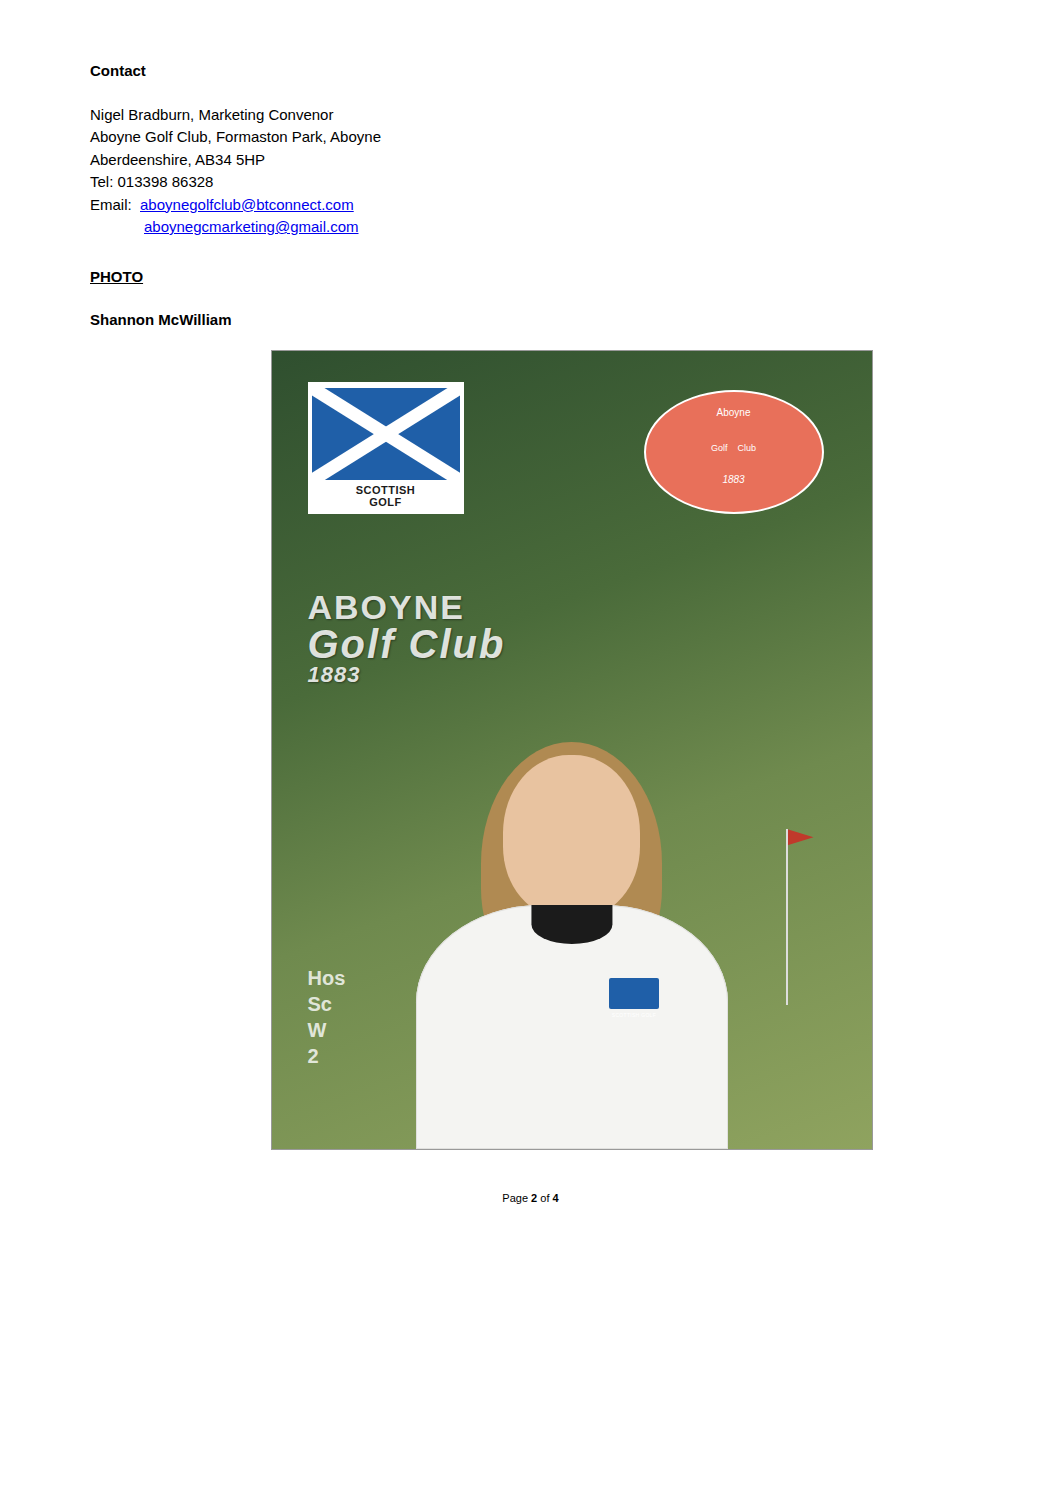Contact
Nigel Bradburn, Marketing Convenor
Aboyne Golf Club, Formaston Park, Aboyne
Aberdeenshire, AB34 5HP
Tel: 013398 86328
Email: aboynegolfclub@btconnect.com
aboynegcmarketing@gmail.com
PHOTO
Shannon McWilliam
SCOTTISH
GOLF
Aboyne Golf Club 1883
ABOYNE
Golf Club
1883
Hos
Sc
W
2
Page 2 of 4